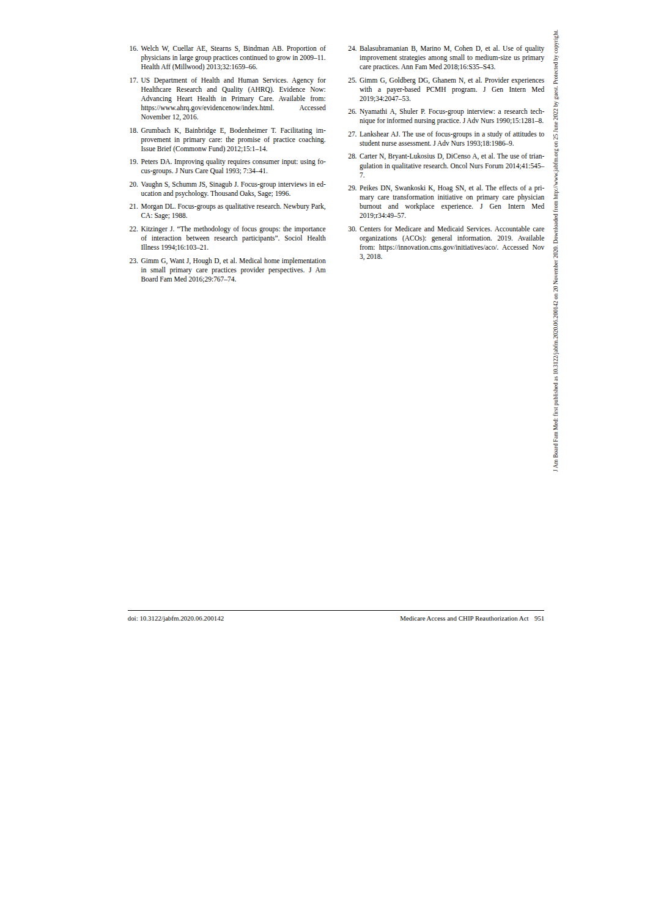J Am Board Fam Med: first published as 10.3122/jabfm.2020.06.200142 on 20 November 2020. Downloaded from http://www.jabfm.org on 25 June 2022 by guest. Protected by copyright.
16. Welch W, Cuellar AE, Stearns S, Bindman AB. Proportion of physicians in large group practices continued to grow in 2009–11. Health Aff (Millwood) 2013;32:1659–66.
17. US Department of Health and Human Services. Agency for Healthcare Research and Quality (AHRQ). Evidence Now: Advancing Heart Health in Primary Care. Available from: https://www.ahrq.gov/evidencenow/index.html. Accessed November 12, 2016.
18. Grumbach K, Bainbridge E, Bodenheimer T. Facilitating improvement in primary care: the promise of practice coaching. Issue Brief (Commonw Fund) 2012;15:1–14.
19. Peters DA. Improving quality requires consumer input: using focus-groups. J Nurs Care Qual 1993; 7:34–41.
20. Vaughn S, Schumm JS, Sinagub J. Focus-group interviews in education and psychology. Thousand Oaks, Sage; 1996.
21. Morgan DL. Focus-groups as qualitative research. Newbury Park, CA: Sage; 1988.
22. Kitzinger J. “The methodology of focus groups: the importance of interaction between research participants”. Sociol Health Illness 1994;16:103–21.
23. Gimm G, Want J, Hough D, et al. Medical home implementation in small primary care practices provider perspectives. J Am Board Fam Med 2016;29:767–74.
24. Balasubramanian B, Marino M, Cohen D, et al. Use of quality improvement strategies among small to medium-size us primary care practices. Ann Fam Med 2018;16:S35–S43.
25. Gimm G, Goldberg DG, Ghanem N, et al. Provider experiences with a payer-based PCMH program. J Gen Intern Med 2019;34:2047–53.
26. Nyamathi A, Shuler P. Focus-group interview: a research technique for informed nursing practice. J Adv Nurs 1990;15:1281–8.
27. Lankshear AJ. The use of focus-groups in a study of attitudes to student nurse assessment. J Adv Nurs 1993;18:1986–9.
28. Carter N, Bryant-Lukosius D, DiCenso A, et al. The use of triangulation in qualitative research. Oncol Nurs Forum 2014;41:545–7.
29. Peikes DN, Swankoski K, Hoag SN, et al. The effects of a primary care transformation initiative on primary care physician burnout and workplace experience. J Gen Intern Med 2019;r34:49–57.
30. Centers for Medicare and Medicaid Services. Accountable care organizations (ACOs): general information. 2019. Available from: https://innovation.cms.gov/initiatives/aco/. Accessed Nov 3, 2018.
doi: 10.3122/jabfm.2020.06.200142
Medicare Access and CHIP Reauthorization Act 951